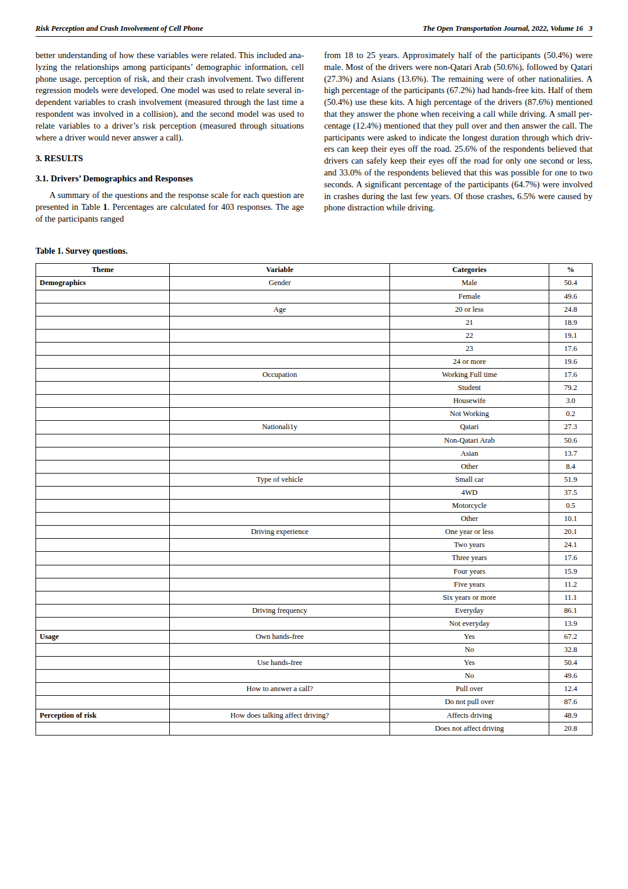Risk Perception and Crash Involvement of Cell Phone
The Open Transportation Journal, 2022, Volume 16 3
better understanding of how these variables were related. This included analyzing the relationships among participants’ demographic information, cell phone usage, perception of risk, and their crash involvement. Two different regression models were developed. One model was used to relate several independent variables to crash involvement (measured through the last time a respondent was involved in a collision), and the second model was used to relate variables to a driver’s risk perception (measured through situations where a driver would never answer a call).
3. RESULTS
3.1. Drivers’ Demographics and Responses
A summary of the questions and the response scale for each question are presented in Table 1. Percentages are calculated for 403 responses. The age of the participants ranged
from 18 to 25 years. Approximately half of the participants (50.4%) were male. Most of the drivers were non-Qatari Arab (50.6%), followed by Qatari (27.3%) and Asians (13.6%). The remaining were of other nationalities. A high percentage of the participants (67.2%) had hands-free kits. Half of them (50.4%) use these kits. A high percentage of the drivers (87.6%) mentioned that they answer the phone when receiving a call while driving. A small percentage (12.4%) mentioned that they pull over and then answer the call. The participants were asked to indicate the longest duration through which drivers can keep their eyes off the road. 25.6% of the respondents believed that drivers can safely keep their eyes off the road for only one second or less, and 33.0% of the respondents believed that this was possible for one to two seconds. A significant percentage of the participants (64.7%) were involved in crashes during the last few years. Of those crashes, 6.5% were caused by phone distraction while driving.
Table 1. Survey questions.
| Theme | Variable | Categories | % |
| --- | --- | --- | --- |
| Demographics | Gender | Male | 50.4 |
| | | Female | 49.6 |
| | Age | 20 or less | 24.8 |
| | | 21 | 18.9 |
| | | 22 | 19.1 |
| | | 23 | 17.6 |
| | | 24 or more | 19.6 |
| | Occupation | Working Full time | 17.6 |
| | | Student | 79.2 |
| | | Housewife | 3.0 |
| | | Not Working | 0.2 |
| | Nationali1y | Qatari | 27.3 |
| | | Non-Qatari Arab | 50.6 |
| | | Asian | 13.7 |
| | | Other | 8.4 |
| | Type of vehicle | Small car | 51.9 |
| | | 4WD | 37.5 |
| | | Motorcycle | 0.5 |
| | | Other | 10.1 |
| | Driving experience | One year or less | 20.1 |
| | | Two years | 24.1 |
| | | Three years | 17.6 |
| | | Four years | 15.9 |
| | | Five years | 11.2 |
| | | Six years or more | 11.1 |
| | Driving frequency | Everyday | 86.1 |
| | | Not everyday | 13.9 |
| Usage | Own hands-free | Yes | 67.2 |
| | | No | 32.8 |
| | Use hands-free | Yes | 50.4 |
| | | No | 49.6 |
| | How to answer a call? | Pull over | 12.4 |
| | | Do not pull over | 87.6 |
| Perception of risk | How does talking affect driving? | Affects driving | 48.9 |
| | | Does not affect driving | 20.8 |